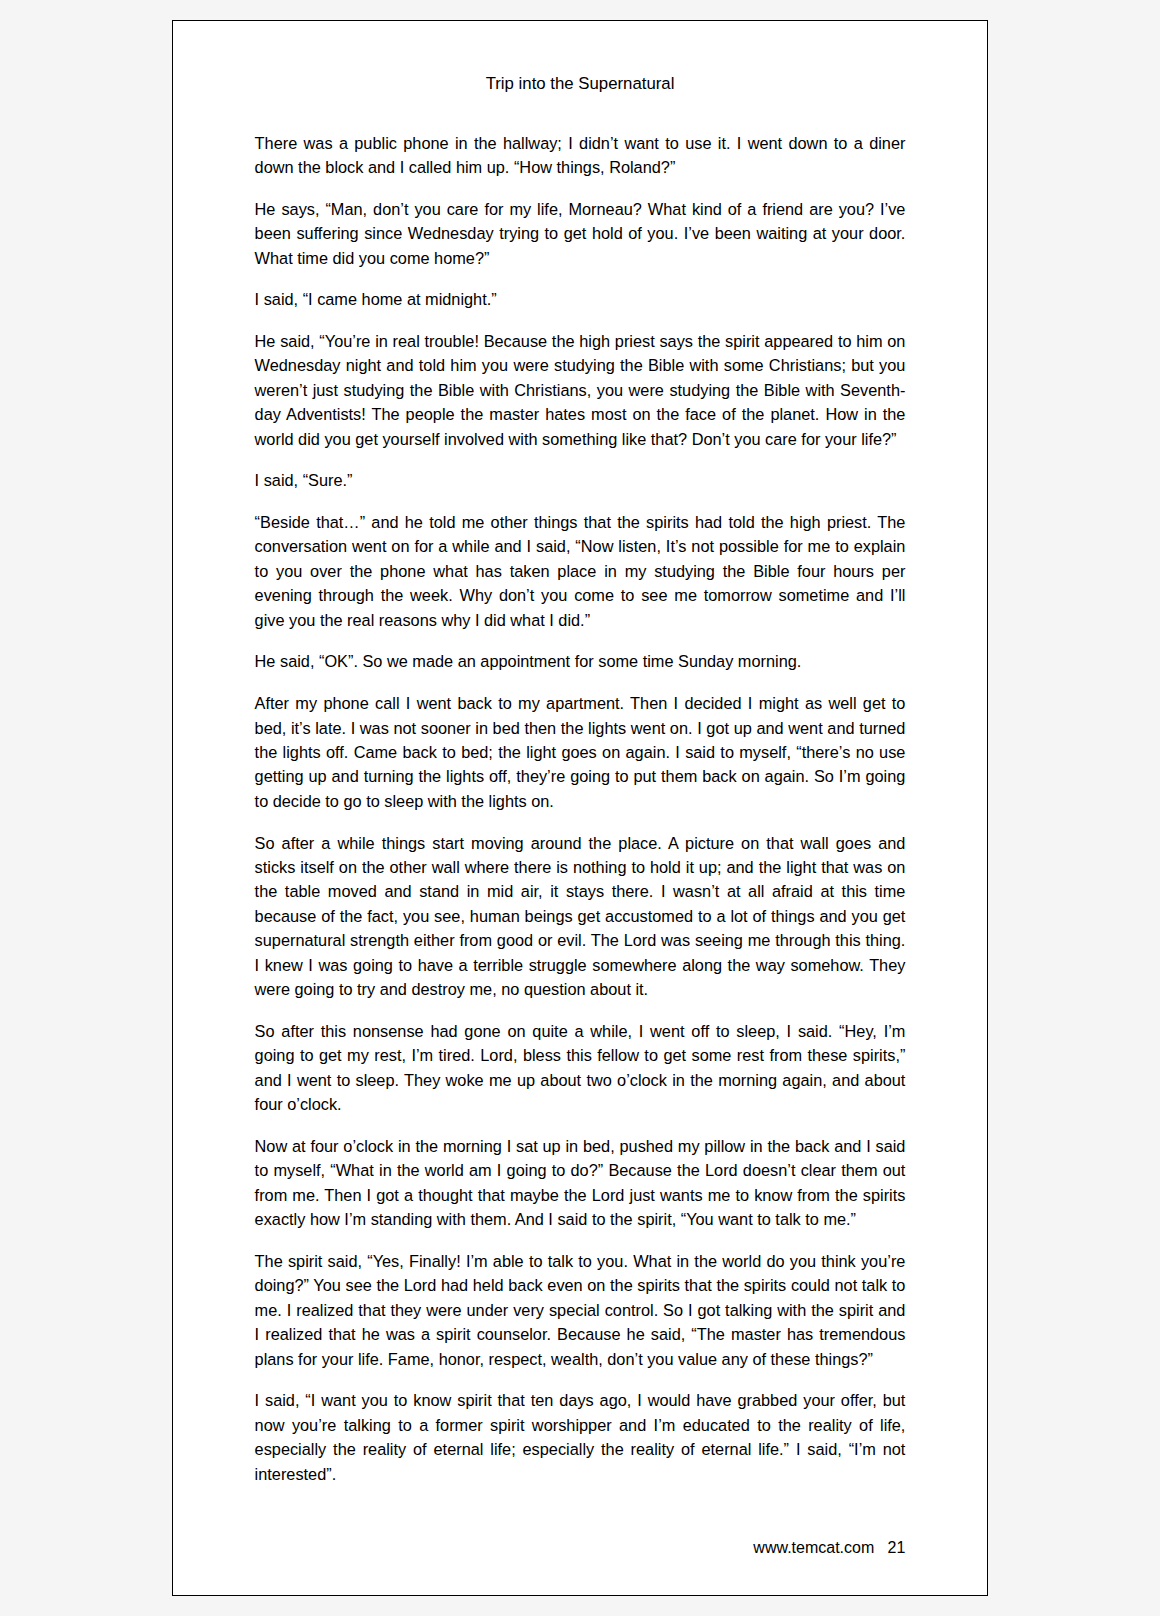Trip into the Supernatural
There was a public phone in the hallway; I didn’t want to use it. I went down to a diner down the block and I called him up. “How things, Roland?”
He says, “Man, don’t you care for my life, Morneau? What kind of a friend are you? I’ve been suffering since Wednesday trying to get hold of you. I’ve been waiting at your door. What time did you come home?”
I said, “I came home at midnight.”
He said, “You’re in real trouble! Because the high priest says the spirit appeared to him on Wednesday night and told him you were studying the Bible with some Christians; but you weren’t just studying the Bible with Christians, you were studying the Bible with Seventh-day Adventists! The people the master hates most on the face of the planet. How in the world did you get yourself involved with something like that? Don’t you care for your life?”
I said, “Sure.”
“Beside that…” and he told me other things that the spirits had told the high priest. The conversation went on for a while and I said, “Now listen, It’s not possible for me to explain to you over the phone what has taken place in my studying the Bible four hours per evening through the week. Why don’t you come to see me tomorrow sometime and I’ll give you the real reasons why I did what I did.”
He said, “OK”. So we made an appointment for some time Sunday morning.
After my phone call I went back to my apartment. Then I decided I might as well get to bed, it’s late. I was not sooner in bed then the lights went on. I got up and went and turned the lights off. Came back to bed; the light goes on again. I said to myself, “there’s no use getting up and turning the lights off, they’re going to put them back on again. So I’m going to decide to go to sleep with the lights on.
So after a while things start moving around the place. A picture on that wall goes and sticks itself on the other wall where there is nothing to hold it up; and the light that was on the table moved and stand in mid air, it stays there. I wasn’t at all afraid at this time because of the fact, you see, human beings get accustomed to a lot of things and you get supernatural strength either from good or evil. The Lord was seeing me through this thing. I knew I was going to have a terrible struggle somewhere along the way somehow. They were going to try and destroy me, no question about it.
So after this nonsense had gone on quite a while, I went off to sleep, I said. “Hey, I’m going to get my rest, I’m tired. Lord, bless this fellow to get some rest from these spirits,” and I went to sleep. They woke me up about two o’clock in the morning again, and about four o’clock.
Now at four o’clock in the morning I sat up in bed, pushed my pillow in the back and I said to myself, “What in the world am I going to do?” Because the Lord doesn’t clear them out from me. Then I got a thought that maybe the Lord just wants me to know from the spirits exactly how I’m standing with them. And I said to the spirit, “You want to talk to me.”
The spirit said, “Yes, Finally! I’m able to talk to you. What in the world do you think you’re doing?” You see the Lord had held back even on the spirits that the spirits could not talk to me. I realized that they were under very special control. So I got talking with the spirit and I realized that he was a spirit counselor. Because he said, “The master has tremendous plans for your life. Fame, honor, respect, wealth, don’t you value any of these things?”
I said, “I want you to know spirit that ten days ago, I would have grabbed your offer, but now you’re talking to a former spirit worshipper and I’m educated to the reality of life, especially the reality of eternal life; especially the reality of eternal life.” I said, “I’m not interested”.
www.temcat.com 21